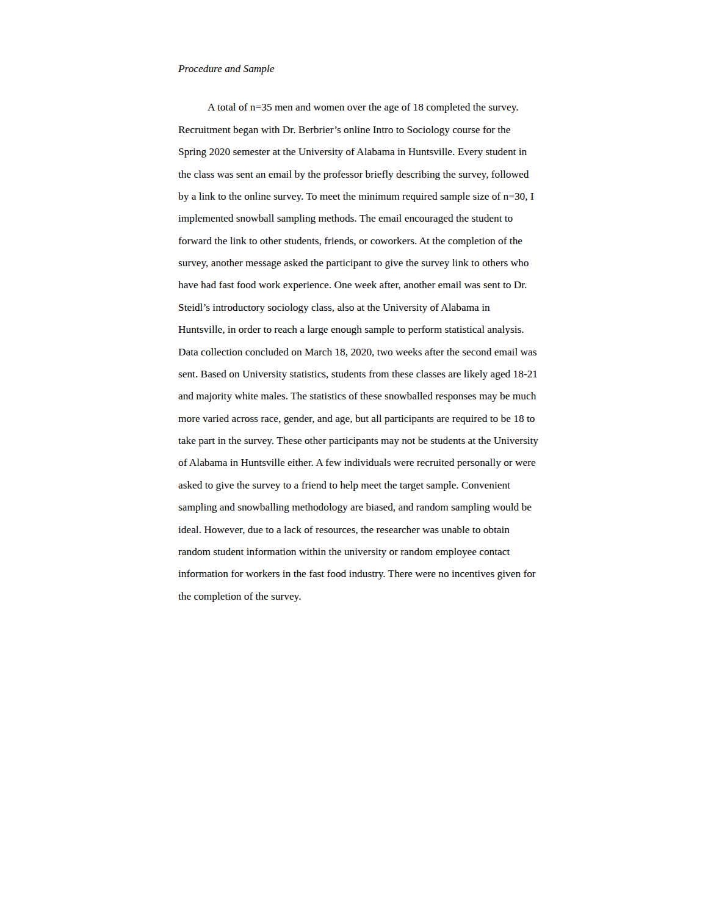Procedure and Sample
A total of n=35 men and women over the age of 18 completed the survey. Recruitment began with Dr. Berbrier’s online Intro to Sociology course for the Spring 2020 semester at the University of Alabama in Huntsville. Every student in the class was sent an email by the professor briefly describing the survey, followed by a link to the online survey. To meet the minimum required sample size of n=30, I implemented snowball sampling methods. The email encouraged the student to forward the link to other students, friends, or coworkers. At the completion of the survey, another message asked the participant to give the survey link to others who have had fast food work experience. One week after, another email was sent to Dr. Steidl’s introductory sociology class, also at the University of Alabama in Huntsville, in order to reach a large enough sample to perform statistical analysis. Data collection concluded on March 18, 2020, two weeks after the second email was sent. Based on University statistics, students from these classes are likely aged 18-21 and majority white males. The statistics of these snowballed responses may be much more varied across race, gender, and age, but all participants are required to be 18 to take part in the survey. These other participants may not be students at the University of Alabama in Huntsville either. A few individuals were recruited personally or were asked to give the survey to a friend to help meet the target sample. Convenient sampling and snowballing methodology are biased, and random sampling would be ideal. However, due to a lack of resources, the researcher was unable to obtain random student information within the university or random employee contact information for workers in the fast food industry. There were no incentives given for the completion of the survey.